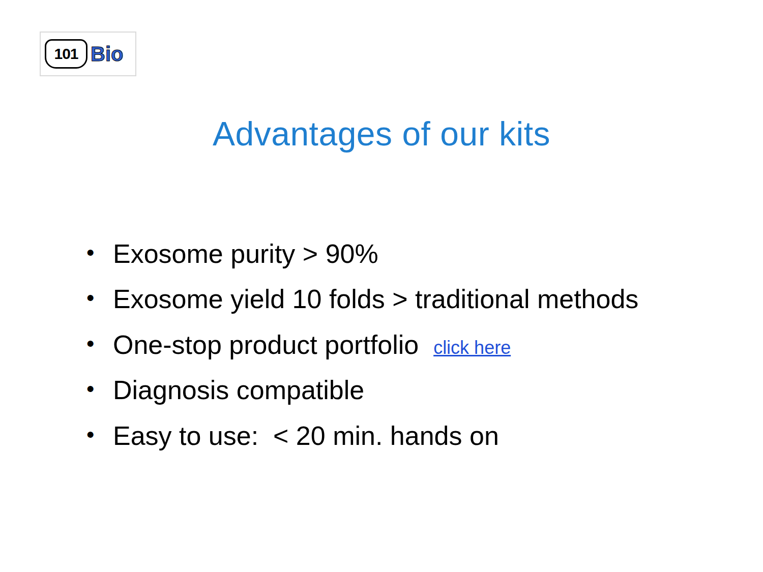101
Bio
Advantages of our kits
Exosome purity > 90%
Exosome yield 10 folds > traditional methods
One-stop product portfolio click here
Diagnosis compatible
Easy to use: < 20 min. hands on